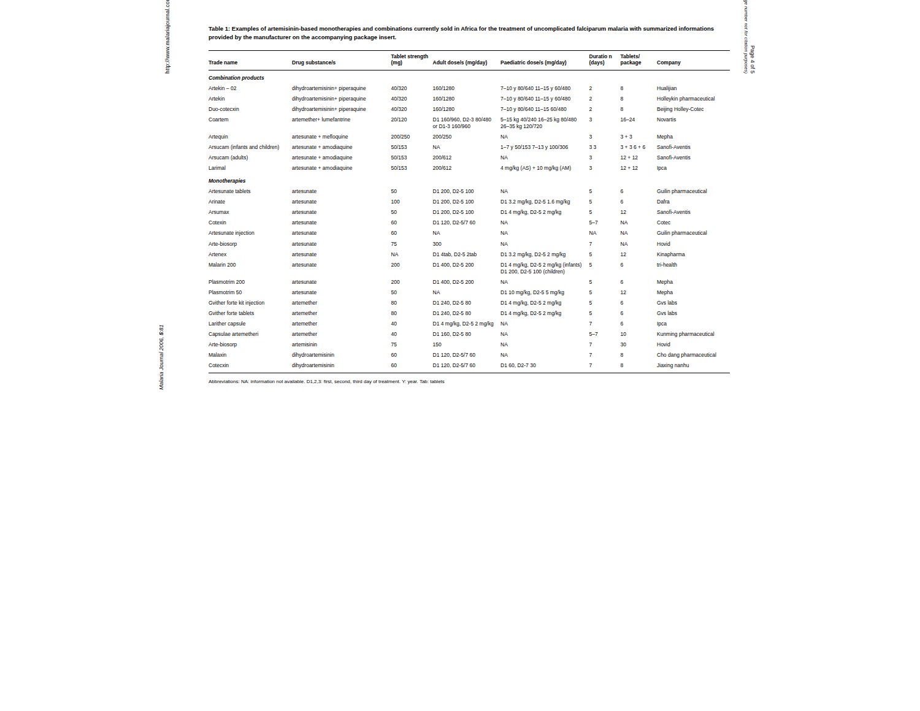http://www.malariajournal.com/content/5/1/81
Malaria Journal 2006, 5:81
Page 4 of 5
(page number not for citation purposes)
Table 1: Examples of artemisinin-based monotherapies and combinations currently sold in Africa for the treatment of uncomplicated falciparum malaria with summarized informations provided by the manufacturer on the accompanying package insert.
| Trade name | Drug substance/s | Tablet strength (mg) | Adult dose/s (mg/day) | Paediatric dose/s (mg/day) | Duratio n (days) | Tablets/ package | Company |
| --- | --- | --- | --- | --- | --- | --- | --- |
| Combination products |
| Artekin – 02 | dihydroartemisinin+ piperaquine | 40/320 | 160/1280 | 7–10 y 80/640 11–15 y 60/480 | 2 | 8 | Hualijian |
| Artekin | dihydroartemisinin+ piperaquine | 40/320 | 160/1280 | 7–10 y 80/640 11–15 y 60/480 | 2 | 8 | Holleykin pharmaceutical |
| Duo-cotecxin | dihydroartemisinin+ piperaquine | 40/320 | 160/1280 | 7–10 y 80/640 11–15 60/480 | 2 | 8 | Beijing Holley-Cotec |
| Coartem | artemether+ lumefantrine | 20/120 | D1 160/960, D2-3 80/480 or D1-3 160/960 | 5–15 kg 40/240 16–25 kg 80/480 26–35 kg 120/720 | 3 | 16–24 | Novartis |
| Artequin | artesunate + mefloquine | 200/250 | 200/250 | NA | 3 | 3 + 3 | Mepha |
| Arsucam (infants and children) | artesunate + amodiaquine | 50/153 | NA | 1–7 y 50/153 7–13 y 100/306 | 3 3 | 3 + 3 6 + 6 | Sanofi-Aventis |
| Arsucam (adults) | artesunate + amodiaquine | 50/153 | 200/612 | NA | 3 | 12 + 12 | Sanofi-Aventis |
| Larimal | artesunate + amodiaquine | 50/153 | 200/612 | 4 mg/kg (AS) + 10 mg/kg (AM) | 3 | 12 + 12 | Ipca |
| Monotherapies |
| Artesunate tablets | artesunate | 50 | D1 200, D2-5 100 | NA | 5 | 6 | Guilin pharmaceutical |
| Arinate | artesunate | 100 | D1 200, D2-5 100 | D1 3.2 mg/kg, D2-5 1.6 mg/kg | 5 | 6 | Dafra |
| Arsumax | artesunate | 50 | D1 200, D2-5 100 | D1 4 mg/kg, D2-5 2 mg/kg | 5 | 12 | Sanofi-Aventis |
| Cotexin | artesunate | 60 | D1 120, D2-5/7 60 | NA | 5–7 | NA | Cotec |
| Artesunate injection | artesunate | 60 | NA | NA | NA | NA | Guilin pharmaceutical |
| Arte-biosorp | artesunate | 75 | 300 | NA | 7 | NA | Hovid |
| Artenex | artesunate | NA | D1 4tab, D2-5 2tab | D1 3.2 mg/kg, D2-5 2 mg/kg | 5 | 12 | Kinapharma |
| Malarin 200 | artesunate | 200 | D1 400, D2-5 200 | D1 4 mg/kg, D2-5 2 mg/kg (infants) D1 200, D2-5 100 (children) | 5 | 6 | tri-health |
| Plasmotrim 200 | artesunate | 200 | D1 400, D2-5 200 | NA | 5 | 6 | Mepha |
| Plasmotrim 50 | artesunate | 50 | NA | D1 10 mg/kg, D2-5 5 mg/kg | 5 | 12 | Mepha |
| Gvither forte kit injection | artemether | 80 | D1 240, D2-5 80 | D1 4 mg/kg, D2-5 2 mg/kg | 5 | 6 | Gvs labs |
| Gvither forte tablets | artemether | 80 | D1 240, D2-5 80 | D1 4 mg/kg, D2-5 2 mg/kg | 5 | 6 | Gvs labs |
| Larither capsule | artemether | 40 | D1 4 mg/kg, D2-5 2 mg/kg | NA | 7 | 6 | Ipca |
| Capsulae artemetheri | artemether | 40 | D1 160, D2-5 80 | NA | 5–7 | 10 | Kunming pharmaceutical |
| Arte-biosorp | artemisinin | 75 | 150 | NA | 7 | 30 | Hovid |
| Malaxin | dihydroartemisinin | 60 | D1 120, D2-5/7 60 | NA | 7 | 8 | Cho dang pharmaceutical |
| Cotecxin | dihydroartemisinin | 60 | D1 120, D2-5/7 60 | D1 60, D2-7 30 | 7 | 8 | Jiaxing nanhu |
Abbreviations: NA: information not available. D1,2,3: first, second, third day of treatment. Y: year. Tab: tablets